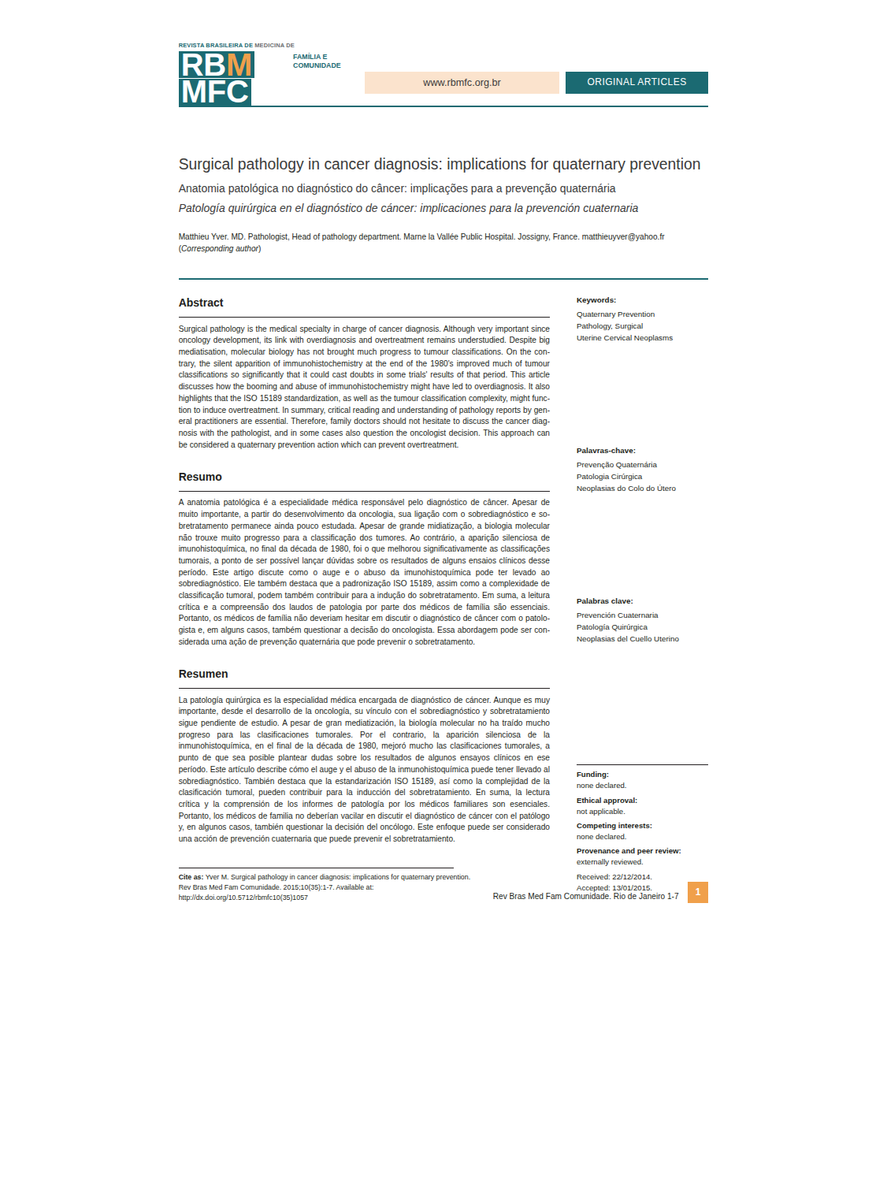Revista Brasileira de Medicina de
RBM
MFC
Família e Comunidade
www.rbmfc.org.br
Original Articles
Surgical pathology in cancer diagnosis: implications for quaternary prevention
Anatomia patológica no diagnóstico do câncer: implicações para a prevenção quaternária
Patología quirúrgica en el diagnóstico de cáncer: implicaciones para la prevención cuaternaria
Matthieu Yver. MD. Pathologist, Head of pathology department. Marne la Vallée Public Hospital. Jossigny, France. matthieuyver@yahoo.fr
(Corresponding author)
Abstract
Surgical pathology is the medical specialty in charge of cancer diagnosis. Although very important since oncology development, its link with overdiagnosis and overtreatment remains understudied. Despite big mediatisation, molecular biology has not brought much progress to tumour classifications. On the contrary, the silent apparition of immunohistochemistry at the end of the 1980's improved much of tumour classifications so significantly that it could cast doubts in some trials' results of that period. This article discusses how the booming and abuse of immunohistochemistry might have led to overdiagnosis. It also highlights that the ISO 15189 standardization, as well as the tumour classification complexity, might function to induce overtreatment. In summary, critical reading and understanding of pathology reports by general practitioners are essential. Therefore, family doctors should not hesitate to discuss the cancer diagnosis with the pathologist, and in some cases also question the oncologist decision. This approach can be considered a quaternary prevention action which can prevent overtreatment.
Resumo
A anatomia patológica é a especialidade médica responsável pelo diagnóstico de câncer. Apesar de muito importante, a partir do desenvolvimento da oncologia, sua ligação com o sobrediagnóstico e sobretratamento permanece ainda pouco estudada. Apesar de grande midiatização, a biologia molecular não trouxe muito progresso para a classificação dos tumores. Ao contrário, a aparição silenciosa de imunohistoquímica, no final da década de 1980, foi o que melhorou significativamente as classificações tumorais, a ponto de ser possível lançar dúvidas sobre os resultados de alguns ensaios clínicos desse período. Este artigo discute como o auge e o abuso da imunohistoquímica pode ter levado ao sobrediagnóstico. Ele também destaca que a padronização ISO 15189, assim como a complexidade de classificação tumoral, podem também contribuir para a indução do sobretratamento. Em suma, a leitura crítica e a compreensão dos laudos de patologia por parte dos médicos de família são essenciais. Portanto, os médicos de família não deveriam hesitar em discutir o diagnóstico de câncer com o patologista e, em alguns casos, também questionar a decisão do oncologista. Essa abordagem pode ser considerada uma ação de prevenção quaternária que pode prevenir o sobretratamento.
Resumen
La patología quirúrgica es la especialidad médica encargada de diagnóstico de cáncer. Aunque es muy importante, desde el desarrollo de la oncología, su vínculo con el sobrediagnóstico y sobretratamiento sigue pendiente de estudio. A pesar de gran mediatización, la biología molecular no ha traído mucho progreso para las clasificaciones tumorales. Por el contrario, la aparición silenciosa de la inmunohistoquímica, en el final de la década de 1980, mejoró mucho las clasificaciones tumorales, a punto de que sea posible plantear dudas sobre los resultados de algunos ensayos clínicos en ese período. Este artículo describe cómo el auge y el abuso de la inmunohistoquímica puede tener llevado al sobrediagnóstico. También destaca que la estandarización ISO 15189, así como la complejidad de la clasificación tumoral, pueden contribuir para la inducción del sobretratamiento. En suma, la lectura crítica y la comprensión de los informes de patología por los médicos familiares son esenciales. Portanto, los médicos de familia no deberían vacilar en discutir el diagnóstico de cáncer con el patólogo y, en algunos casos, también questionar la decisión del oncólogo. Este enfoque puede ser considerado una acción de prevención cuaternaria que puede prevenir el sobretratamiento.
Keywords:
Quaternary Prevention
Pathology, Surgical
Uterine Cervical Neoplasms
Palavras-chave:
Prevenção Quaternária
Patologia Cirúrgica
Neoplasias do Colo do Útero
Palabras clave:
Prevención Cuaternaria
Patología Quirúrgica
Neoplasias del Cuello Uterino
Funding:
none declared.
Ethical approval:
not applicable.
Competing interests:
none declared.
Provenance and peer review:
externally reviewed.
Received: 22/12/2014.
Accepted: 13/01/2015.
Cite as: Yver M. Surgical pathology in cancer diagnosis: implications for quaternary prevention.
Rev Bras Med Fam Comunidade. 2015;10(35):1-7. Available at:
http://dx.doi.org/10.5712/rbmfc10(35)1057
Rev Bras Med Fam Comunidade. Rio de Janeiro 1-7 1